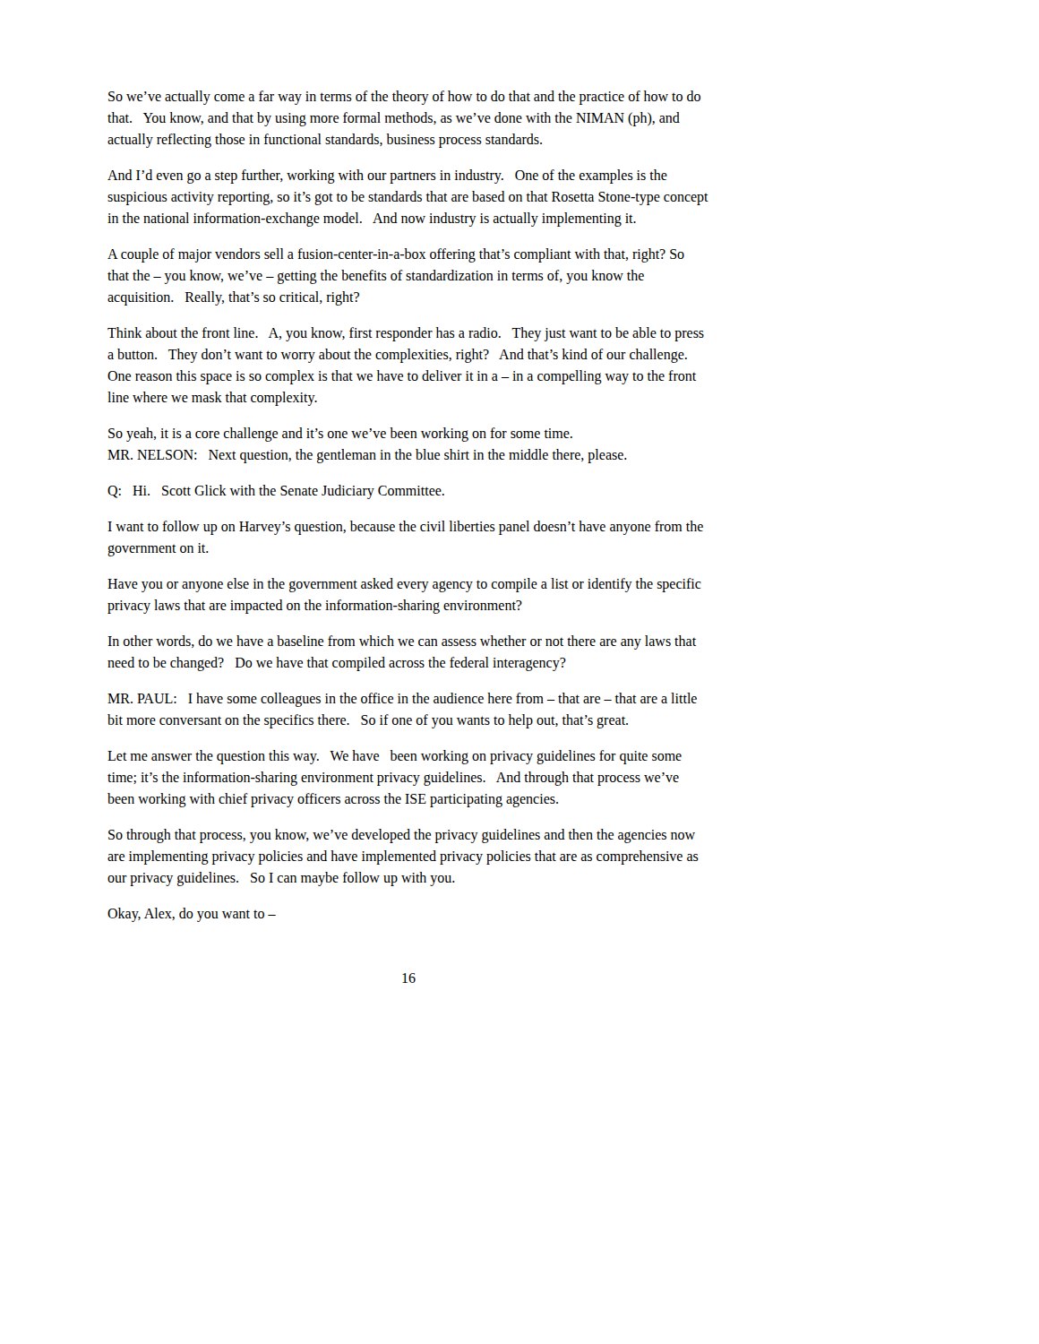So we’ve actually come a far way in terms of the theory of how to do that and the practice of how to do that. You know, and that by using more formal methods, as we’ve done with the NIMAN (ph), and actually reflecting those in functional standards, business process standards.
And I’d even go a step further, working with our partners in industry. One of the examples is the suspicious activity reporting, so it’s got to be standards that are based on that Rosetta Stone-type concept in the national information-exchange model. And now industry is actually implementing it.
A couple of major vendors sell a fusion-center-in-a-box offering that’s compliant with that, right? So that the – you know, we’ve – getting the benefits of standardization in terms of, you know the acquisition. Really, that’s so critical, right?
Think about the front line. A, you know, first responder has a radio. They just want to be able to press a button. They don’t want to worry about the complexities, right? And that’s kind of our challenge. One reason this space is so complex is that we have to deliver it in a – in a compelling way to the front line where we mask that complexity.
So yeah, it is a core challenge and it’s one we’ve been working on for some time.
MR. NELSON: Next question, the gentleman in the blue shirt in the middle there, please.
Q: Hi. Scott Glick with the Senate Judiciary Committee.
I want to follow up on Harvey’s question, because the civil liberties panel doesn’t have anyone from the government on it.
Have you or anyone else in the government asked every agency to compile a list or identify the specific privacy laws that are impacted on the information-sharing environment?
In other words, do we have a baseline from which we can assess whether or not there are any laws that need to be changed? Do we have that compiled across the federal interagency?
MR. PAUL: I have some colleagues in the office in the audience here from – that are – that are a little bit more conversant on the specifics there. So if one of you wants to help out, that’s great.
Let me answer the question this way. We have been working on privacy guidelines for quite some time; it’s the information-sharing environment privacy guidelines. And through that process we’ve been working with chief privacy officers across the ISE participating agencies.
So through that process, you know, we’ve developed the privacy guidelines and then the agencies now are implementing privacy policies and have implemented privacy policies that are as comprehensive as our privacy guidelines. So I can maybe follow up with you.
Okay, Alex, do you want to –
16